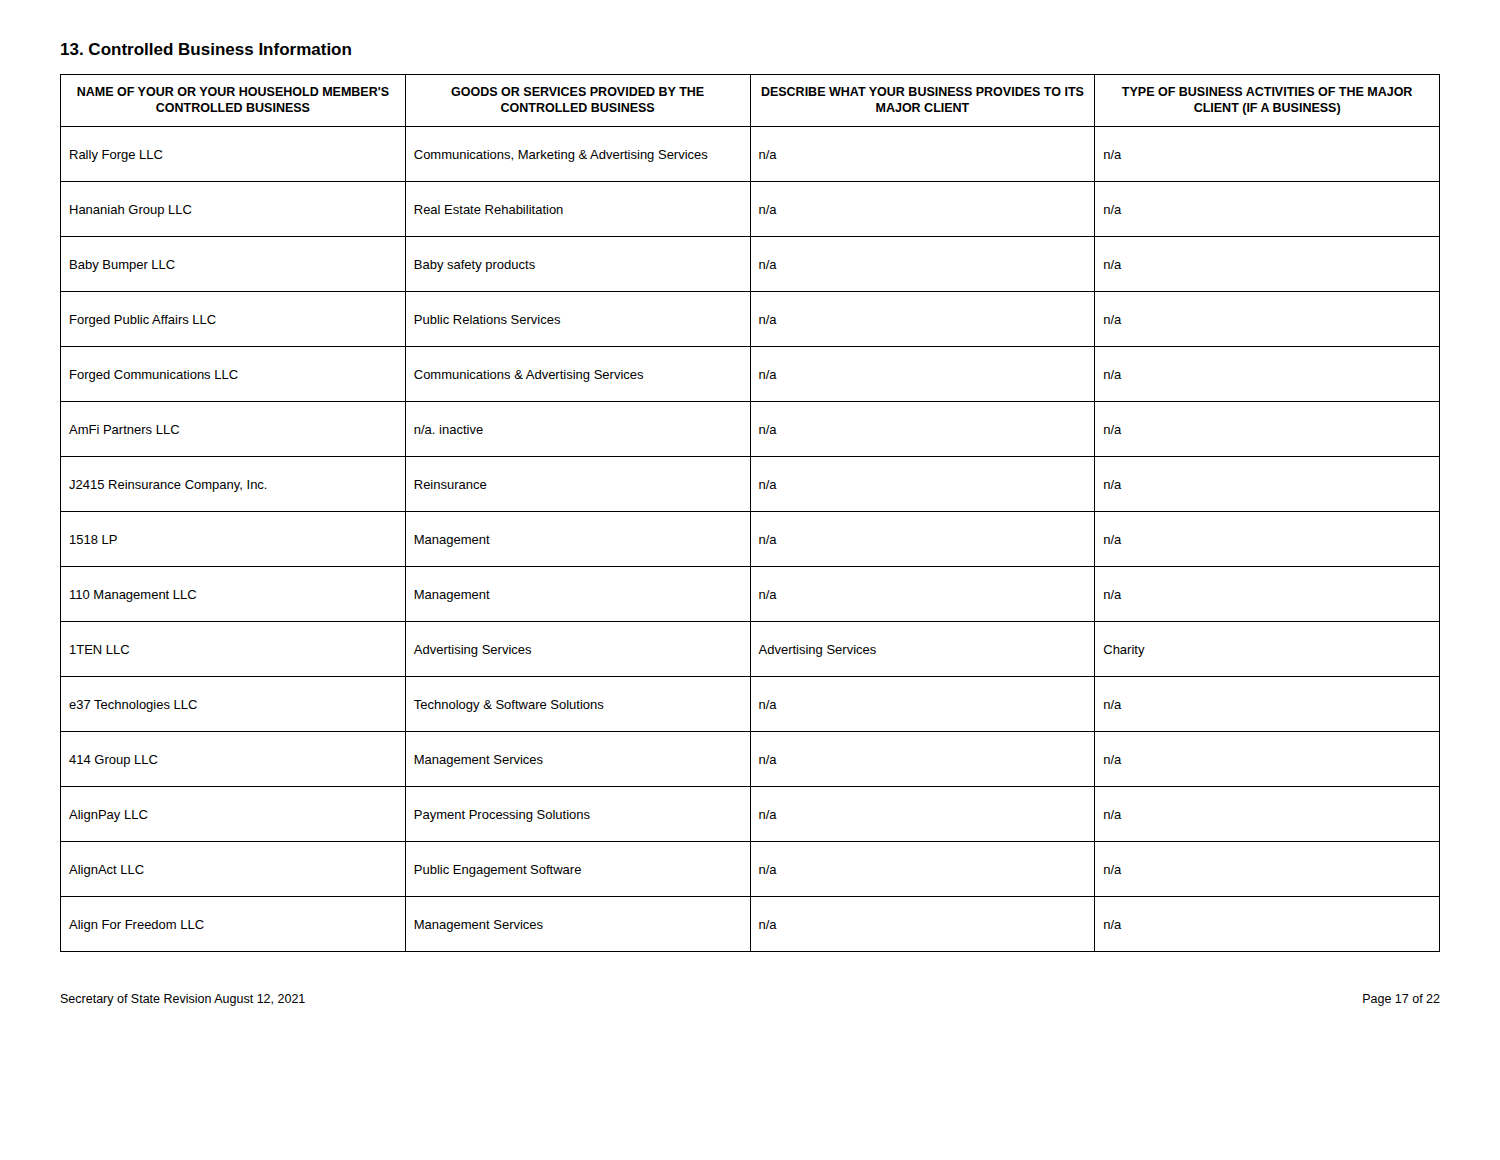13. Controlled Business Information
| Name of your or your household member's controlled business | Goods or services provided by the controlled business | Describe what your business provides to its major client | Type of business activities of the major client (if a business) |
| --- | --- | --- | --- |
| Rally Forge LLC | Communications, Marketing & Advertising Services | n/a | n/a |
| Hananiah Group LLC | Real Estate Rehabilitation | n/a | n/a |
| Baby Bumper LLC | Baby safety products | n/a | n/a |
| Forged Public Affairs LLC | Public Relations Services | n/a | n/a |
| Forged Communications LLC | Communications & Advertising Services | n/a | n/a |
| AmFi Partners LLC | n/a. inactive | n/a | n/a |
| J2415 Reinsurance Company, Inc. | Reinsurance | n/a | n/a |
| 1518 LP | Management | n/a | n/a |
| 110 Management LLC | Management | n/a | n/a |
| 1TEN LLC | Advertising Services | Advertising Services | Charity |
| e37 Technologies LLC | Technology & Software Solutions | n/a | n/a |
| 414 Group LLC | Management Services | n/a | n/a |
| AlignPay LLC | Payment Processing Solutions | n/a | n/a |
| AlignAct LLC | Public Engagement Software | n/a | n/a |
| Align For Freedom LLC | Management Services | n/a | n/a |
Secretary of State Revision August 12, 2021 Page 17 of 22